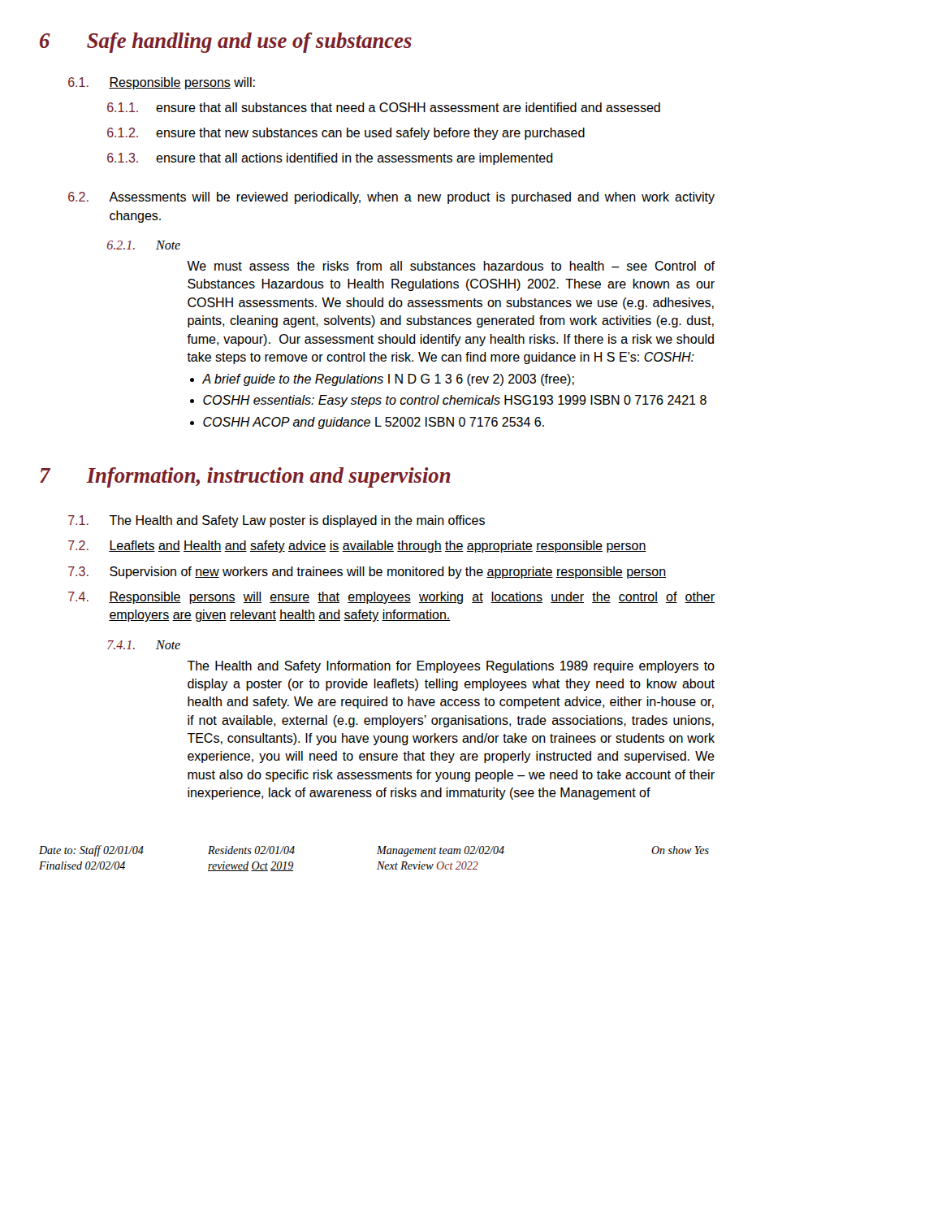6 Safe handling and use of substances
6.1. Responsible persons will:
6.1.1. ensure that all substances that need a COSHH assessment are identified and assessed
6.1.2. ensure that new substances can be used safely before they are purchased
6.1.3. ensure that all actions identified in the assessments are implemented
6.2. Assessments will be reviewed periodically, when a new product is purchased and when work activity changes.
6.2.1.
Note
We must assess the risks from all substances hazardous to health – see Control of Substances Hazardous to Health Regulations (COSHH) 2002. These are known as our COSHH assessments. We should do assessments on substances we use (e.g. adhesives, paints, cleaning agent, solvents) and substances generated from work activities (e.g. dust, fume, vapour). Our assessment should identify any health risks. If there is a risk we should take steps to remove or control the risk. We can find more guidance in H S E’s: COSHH:
A brief guide to the Regulations I N D G 1 3 6 (rev 2) 2003 (free);
COSHH essentials: Easy steps to control chemicals HSG193 1999 ISBN 0 7176 2421 8
COSHH ACOP and guidance L 52002 ISBN 0 7176 2534 6.
7 Information, instruction and supervision
7.1. The Health and Safety Law poster is displayed in the main offices
7.2. Leaflets and Health and safety advice is available through the appropriate responsible person
7.3. Supervision of new workers and trainees will be monitored by the appropriate responsible person
7.4. Responsible persons will ensure that employees working at locations under the control of other employers are given relevant health and safety information.
7.4.1.
Note
The Health and Safety Information for Employees Regulations 1989 require employers to display a poster (or to provide leaflets) telling employees what they need to know about health and safety. We are required to have access to competent advice, either in-house or, if not available, external (e.g. employers’ organisations, trade associations, trades unions, TECs, consultants). If you have young workers and/or take on trainees or students on work experience, you will need to ensure that they are properly instructed and supervised. We must also do specific risk assessments for young people – we need to take account of their inexperience, lack of awareness of risks and immaturity (see the Management of
| Date to: Staff 02/01/04 | Residents 02/01/04 | Management team 02/02/04 | On show Yes |
| Finalised 02/02/04 | reviewed Oct 2019 | Next Review Oct 2022 | |